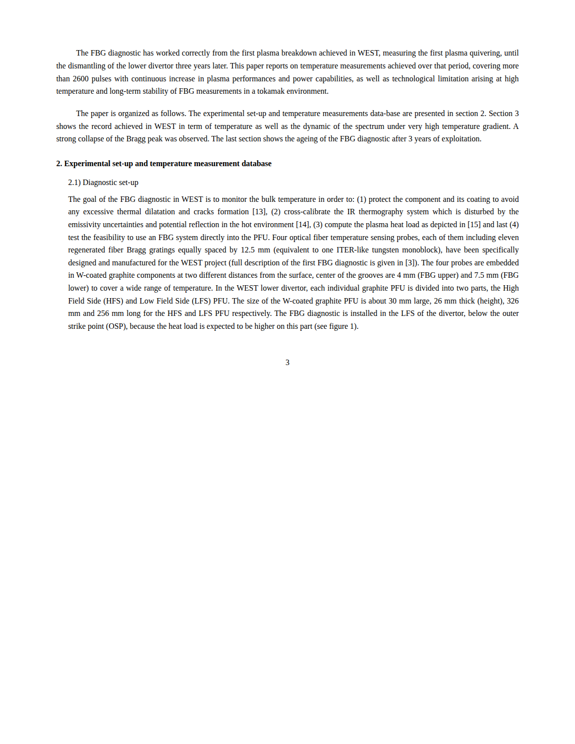The FBG diagnostic has worked correctly from the first plasma breakdown achieved in WEST, measuring the first plasma quivering, until the dismantling of the lower divertor three years later. This paper reports on temperature measurements achieved over that period, covering more than 2600 pulses with continuous increase in plasma performances and power capabilities, as well as technological limitation arising at high temperature and long-term stability of FBG measurements in a tokamak environment.
The paper is organized as follows. The experimental set-up and temperature measurements data-base are presented in section 2. Section 3 shows the record achieved in WEST in term of temperature as well as the dynamic of the spectrum under very high temperature gradient. A strong collapse of the Bragg peak was observed. The last section shows the ageing of the FBG diagnostic after 3 years of exploitation.
2. Experimental set-up and temperature measurement database
2.1) Diagnostic set-up
The goal of the FBG diagnostic in WEST is to monitor the bulk temperature in order to: (1) protect the component and its coating to avoid any excessive thermal dilatation and cracks formation [13], (2) cross-calibrate the IR thermography system which is disturbed by the emissivity uncertainties and potential reflection in the hot environment [14], (3) compute the plasma heat load as depicted in [15] and last (4) test the feasibility to use an FBG system directly into the PFU. Four optical fiber temperature sensing probes, each of them including eleven regenerated fiber Bragg gratings equally spaced by 12.5 mm (equivalent to one ITER-like tungsten monoblock), have been specifically designed and manufactured for the WEST project (full description of the first FBG diagnostic is given in [3]). The four probes are embedded in W-coated graphite components at two different distances from the surface, center of the grooves are 4 mm (FBG upper) and 7.5 mm (FBG lower) to cover a wide range of temperature. In the WEST lower divertor, each individual graphite PFU is divided into two parts, the High Field Side (HFS) and Low Field Side (LFS) PFU. The size of the W-coated graphite PFU is about 30 mm large, 26 mm thick (height), 326 mm and 256 mm long for the HFS and LFS PFU respectively. The FBG diagnostic is installed in the LFS of the divertor, below the outer strike point (OSP), because the heat load is expected to be higher on this part (see figure 1).
3